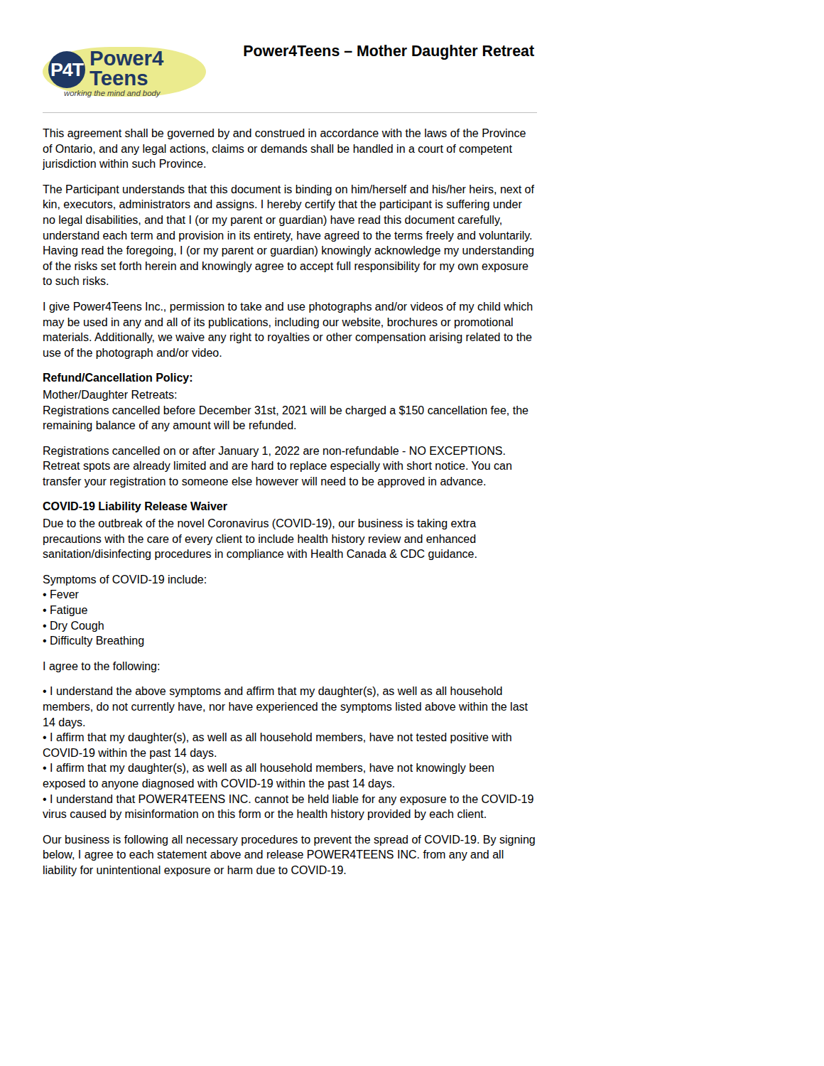P4T
Power4
Teens
working the mind and body
Power4Teens – Mother Daughter Retreat
This agreement shall be governed by and construed in accordance with the laws of the Province of Ontario, and any legal actions, claims or demands shall be handled in a court of competent jurisdiction within such Province.
The Participant understands that this document is binding on him/herself and his/her heirs, next of kin, executors, administrators and assigns. I hereby certify that the participant is suffering under no legal disabilities, and that I (or my parent or guardian) have read this document carefully, understand each term and provision in its entirety, have agreed to the terms freely and voluntarily. Having read the foregoing, I (or my parent or guardian) knowingly acknowledge my understanding of the risks set forth herein and knowingly agree to accept full responsibility for my own exposure to such risks.
I give Power4Teens Inc., permission to take and use photographs and/or videos of my child which may be used in any and all of its publications, including our website, brochures or promotional materials. Additionally, we waive any right to royalties or other compensation arising related to the use of the photograph and/or video.
Refund/Cancellation Policy:
Mother/Daughter Retreats:
Registrations cancelled before December 31st, 2021 will be charged a $150 cancellation fee, the remaining balance of any amount will be refunded.
Registrations cancelled on or after January 1, 2022 are non-refundable - NO EXCEPTIONS. Retreat spots are already limited and are hard to replace especially with short notice. You can transfer your registration to someone else however will need to be approved in advance.
COVID-19 Liability Release Waiver
Due to the outbreak of the novel Coronavirus (COVID-19), our business is taking extra precautions with the care of every client to include health history review and enhanced sanitation/disinfecting procedures in compliance with Health Canada & CDC guidance.
Symptoms of COVID-19 include:
Fever
Fatigue
Dry Cough
Difficulty Breathing
I agree to the following:
I understand the above symptoms and affirm that my daughter(s), as well as all household members, do not currently have, nor have experienced the symptoms listed above within the last 14 days.
I affirm that my daughter(s), as well as all household members, have not tested positive with COVID-19 within the past 14 days.
I affirm that my daughter(s), as well as all household members, have not knowingly been exposed to anyone diagnosed with COVID-19 within the past 14 days.
I understand that POWER4TEENS INC. cannot be held liable for any exposure to the COVID-19 virus caused by misinformation on this form or the health history provided by each client.
Our business is following all necessary procedures to prevent the spread of COVID-19. By signing below, I agree to each statement above and release POWER4TEENS INC. from any and all liability for unintentional exposure or harm due to COVID-19.